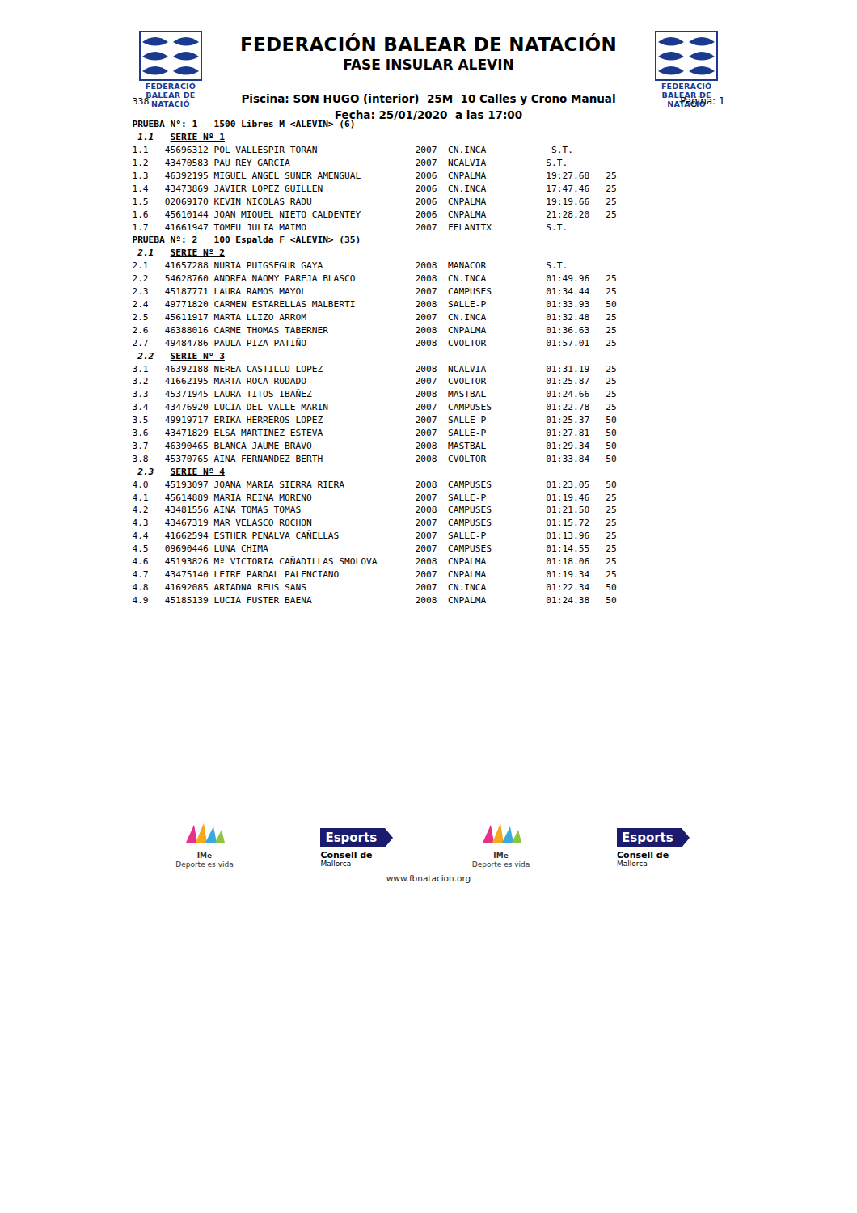FEDERACIÓ
BALEAR DE
NATACIÓ
FEDERACIÓN BALEAR DE NATACIÓN
FASE INSULAR ALEVIN
Piscina: SON HUGO (interior) 25M 10 Calles y Crono Manual
Fecha: 25/01/2020 a las 17:00
FEDERACIÓ
BALEAR DE
NATACIÓ
338
Pagina: 1
PRUEBA Nº: 1   1500 Libres M <ALEVIN> (6)
 1.1   SERIE Nº 1
1.1   45696312 POL VALLESPIR TORAN                  2007  CN.INCA            S.T.
1.2   43470583 PAU REY GARCIA                       2007  NCALVIA           S.T.
1.3   46392195 MIGUEL ANGEL SUÑER AMENGUAL          2006  CNPALMA           19:27.68   25
1.4   43473869 JAVIER LOPEZ GUILLEN                 2006  CN.INCA           17:47.46   25
1.5   02069170 KEVIN NICOLAS RADU                   2006  CNPALMA           19:19.66   25
1.6   45610144 JOAN MIQUEL NIETO CALDENTEY          2006  CNPALMA           21:28.20   25
1.7   41661947 TOMEU JULIA MAIMO                    2007  FELANITX          S.T.
PRUEBA Nº: 2   100 Espalda F <ALEVIN> (35)
 2.1   SERIE Nº 2
2.1   41657288 NURIA PUIGSEGUR GAYA                 2008  MANACOR           S.T.
2.2   54628760 ANDREA NAOMY PAREJA BLASCO           2008  CN.INCA           01:49.96   25
2.3   45187771 LAURA RAMOS MAYOL                    2007  CAMPUSES          01:34.44   25
2.4   49771820 CARMEN ESTARELLAS MALBERTI           2008  SALLE-P           01:33.93   50
2.5   45611917 MARTA LLIZO ARROM                    2007  CN.INCA           01:32.48   25
2.6   46388016 CARME THOMAS TABERNER                2008  CNPALMA           01:36.63   25
2.7   49484786 PAULA PIZA PATIÑO                    2008  CVOLTOR           01:57.01   25
 2.2   SERIE Nº 3
3.1   46392188 NEREA CASTILLO LOPEZ                 2008  NCALVIA           01:31.19   25
3.2   41662195 MARTA ROCA RODADO                    2007  CVOLTOR           01:25.87   25
3.3   45371945 LAURA TITOS IBAÑEZ                   2008  MASTBAL           01:24.66   25
3.4   43476920 LUCIA DEL VALLE MARIN                2007  CAMPUSES          01:22.78   25
3.5   49919717 ERIKA HERREROS LOPEZ                 2007  SALLE-P           01:25.37   50
3.6   43471829 ELSA MARTINEZ ESTEVA                 2007  SALLE-P           01:27.81   50
3.7   46390465 BLANCA JAUME BRAVO                   2008  MASTBAL           01:29.34   50
3.8   45370765 AINA FERNANDEZ BERTH                 2008  CVOLTOR           01:33.84   50
 2.3   SERIE Nº 4
4.0   45193097 JOANA MARIA SIERRA RIERA             2008  CAMPUSES          01:23.05   50
4.1   45614889 MARIA REINA MORENO                   2007  SALLE-P           01:19.46   25
4.2   43481556 AINA TOMAS TOMAS                     2008  CAMPUSES          01:21.50   25
4.3   43467319 MAR VELASCO ROCHON                   2007  CAMPUSES          01:15.72   25
4.4   41662594 ESTHER PENALVA CAÑELLAS              2007  SALLE-P           01:13.96   25
4.5   09690446 LUNA CHIMA                           2007  CAMPUSES          01:14.55   25
4.6   45193826 Mª VICTORIA CAÑADILLAS SMOLOVA       2008  CNPALMA           01:18.06   25
4.7   43475140 LEIRE PARDAL PALENCIANO              2007  CNPALMA           01:19.34   25
4.8   41692085 ARIADNA REUS SANS                    2007  CN.INCA           01:22.34   50
4.9   45185139 LUCIA FUSTER BAENA                   2008  CNPALMA           01:24.38   50
IMe
Deporte es vida
Esports
Consell de
Mallorca
IMe
Deporte es vida
Esports
Consell de
Mallorca
www.fbnatacion.org